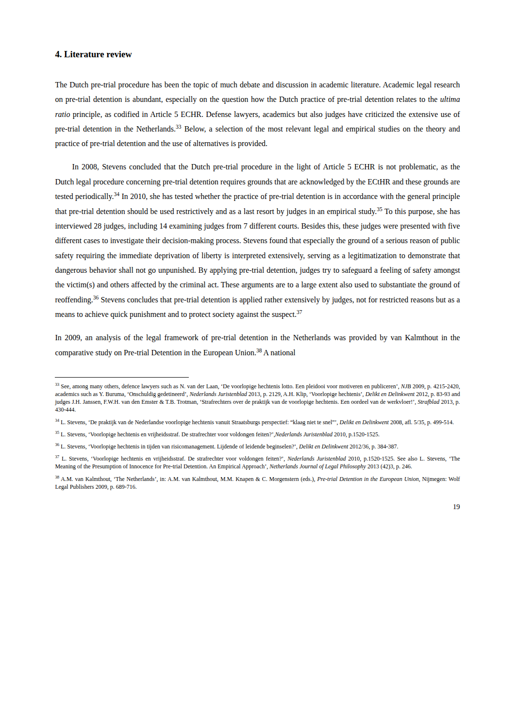4. Literature review
The Dutch pre-trial procedure has been the topic of much debate and discussion in academic literature. Academic legal research on pre-trial detention is abundant, especially on the question how the Dutch practice of pre-trial detention relates to the ultima ratio principle, as codified in Article 5 ECHR. Defense lawyers, academics but also judges have criticized the extensive use of pre-trial detention in the Netherlands.33 Below, a selection of the most relevant legal and empirical studies on the theory and practice of pre-trial detention and the use of alternatives is provided.
In 2008, Stevens concluded that the Dutch pre-trial procedure in the light of Article 5 ECHR is not problematic, as the Dutch legal procedure concerning pre-trial detention requires grounds that are acknowledged by the ECtHR and these grounds are tested periodically.34 In 2010, she has tested whether the practice of pre-trial detention is in accordance with the general principle that pre-trial detention should be used restrictively and as a last resort by judges in an empirical study.35 To this purpose, she has interviewed 28 judges, including 14 examining judges from 7 different courts. Besides this, these judges were presented with five different cases to investigate their decision-making process. Stevens found that especially the ground of a serious reason of public safety requiring the immediate deprivation of liberty is interpreted extensively, serving as a legitimatization to demonstrate that dangerous behavior shall not go unpunished. By applying pre-trial detention, judges try to safeguard a feeling of safety amongst the victim(s) and others affected by the criminal act. These arguments are to a large extent also used to substantiate the ground of reoffending.36 Stevens concludes that pre-trial detention is applied rather extensively by judges, not for restricted reasons but as a means to achieve quick punishment and to protect society against the suspect.37
In 2009, an analysis of the legal framework of pre-trial detention in the Netherlands was provided by van Kalmthout in the comparative study on Pre-trial Detention in the European Union.38 A national
33 See, among many others, defence lawyers such as N. van der Laan, ‘De voorlopige hechtenis lotto. Een pleidooi voor motiveren en publiceren’, NJB 2009, p. 4215-2420, academics such as Y. Buruma, ‘Onschuldig gedetineerd’, Nederlands Juristenblad 2013, p. 2129, A.H. Klip, ‘Voorlopige hechtenis’, Delikt en Delinkwent 2012, p. 83-93 and judges J.H. Janssen, F.W.H. van den Emster & T.B. Trotman, ‘Strafrechters over de praktijk van de voorlopige hechtenis. Een oordeel van de werkvloer!’, Strafblad 2013, p. 430-444.
34 L. Stevens, ‘De praktijk van de Nederlandse voorlopige hechtenis vanuit Straatsburgs perspectief: “klaag niet te snel”’, Delikt en Delinkwent 2008, afl. 5/35, p. 499-514.
35 L. Stevens, ‘Voorlopige hechtenis en vrijheidsstraf. De strafrechter voor voldongen feiten?’,Nederlands Juristenblad 2010, p.1520-1525.
36 L. Stevens, ‘Voorlopige hechtenis in tijden van risicomanagement. Lijdende of leidende beginselen?’, Delikt en Delinkwent 2012/36, p. 384-387.
37 L. Stevens, ‘Voorlopige hechtenis en vrijheidsstraf. De strafrechter voor voldongen feiten?’, Nederlands Juristenblad 2010, p.1520-1525. See also L. Stevens, ‘The Meaning of the Presumption of Innocence for Pre-trial Detention. An Empirical Approach’, Netherlands Journal of Legal Philosophy 2013 (42)3, p. 246.
38 A.M. van Kalmthout, ‘The Netherlands’, in: A.M. van Kalmthout, M.M. Knapen & C. Morgenstern (eds.), Pre-trial Detention in the European Union, Nijmegen: Wolf Legal Publishers 2009, p. 689-716.
19